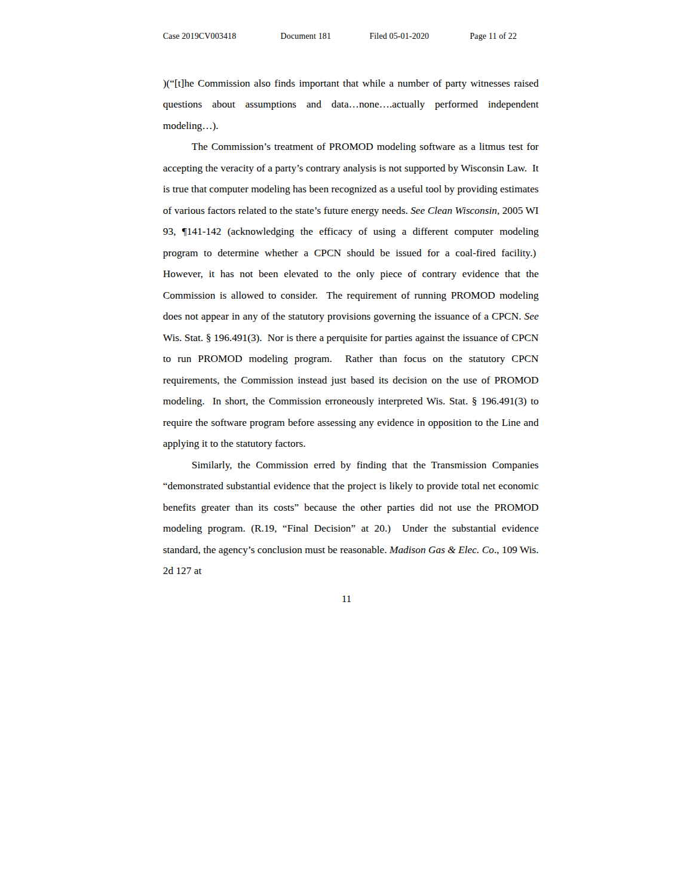Case 2019CV003418 Document 181 Filed 05-01-2020 Page 11 of 22
)(“[t]he Commission also finds important that while a number of party witnesses raised questions about assumptions and data…none….actually performed independent modeling…).
The Commission’s treatment of PROMOD modeling software as a litmus test for accepting the veracity of a party’s contrary analysis is not supported by Wisconsin Law. It is true that computer modeling has been recognized as a useful tool by providing estimates of various factors related to the state’s future energy needs. See Clean Wisconsin, 2005 WI 93, ¶141-142 (acknowledging the efficacy of using a different computer modeling program to determine whether a CPCN should be issued for a coal-fired facility.) However, it has not been elevated to the only piece of contrary evidence that the Commission is allowed to consider. The requirement of running PROMOD modeling does not appear in any of the statutory provisions governing the issuance of a CPCN. See Wis. Stat. § 196.491(3). Nor is there a perquisite for parties against the issuance of CPCN to run PROMOD modeling program. Rather than focus on the statutory CPCN requirements, the Commission instead just based its decision on the use of PROMOD modeling. In short, the Commission erroneously interpreted Wis. Stat. § 196.491(3) to require the software program before assessing any evidence in opposition to the Line and applying it to the statutory factors.
Similarly, the Commission erred by finding that the Transmission Companies “demonstrated substantial evidence that the project is likely to provide total net economic benefits greater than its costs” because the other parties did not use the PROMOD modeling program. (R.19, “Final Decision” at 20.) Under the substantial evidence standard, the agency’s conclusion must be reasonable. Madison Gas & Elec. Co., 109 Wis. 2d 127 at
11